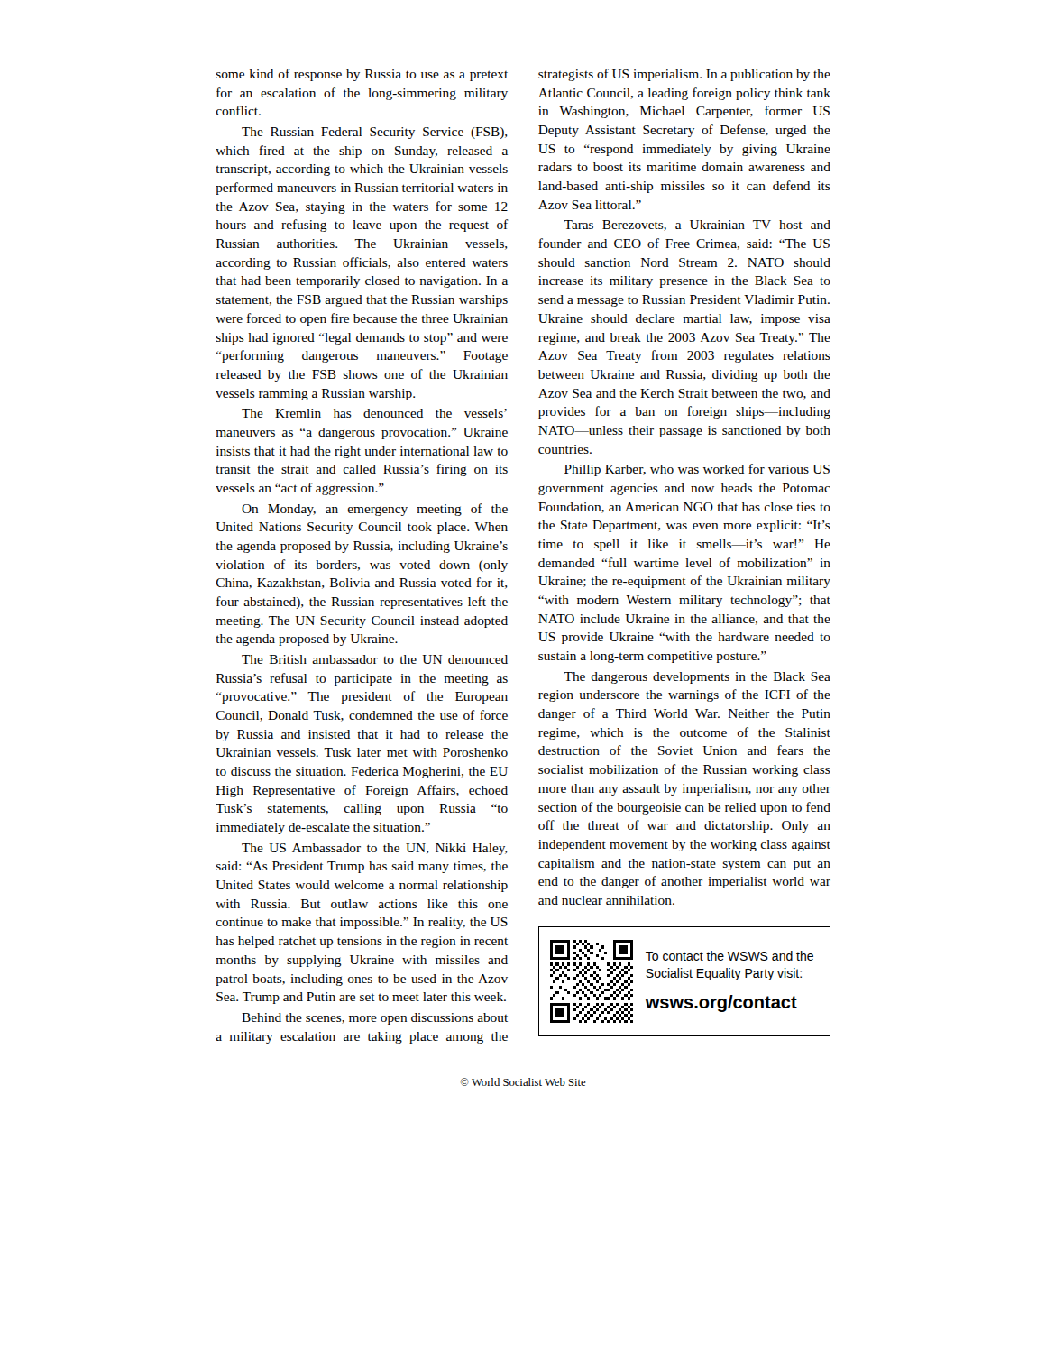some kind of response by Russia to use as a pretext for an escalation of the long-simmering military conflict.
The Russian Federal Security Service (FSB), which fired at the ship on Sunday, released a transcript, according to which the Ukrainian vessels performed maneuvers in Russian territorial waters in the Azov Sea, staying in the waters for some 12 hours and refusing to leave upon the request of Russian authorities. The Ukrainian vessels, according to Russian officials, also entered waters that had been temporarily closed to navigation. In a statement, the FSB argued that the Russian warships were forced to open fire because the three Ukrainian ships had ignored “legal demands to stop” and were “performing dangerous maneuvers.” Footage released by the FSB shows one of the Ukrainian vessels ramming a Russian warship.
The Kremlin has denounced the vessels’ maneuvers as “a dangerous provocation.” Ukraine insists that it had the right under international law to transit the strait and called Russia’s firing on its vessels an “act of aggression.”
On Monday, an emergency meeting of the United Nations Security Council took place. When the agenda proposed by Russia, including Ukraine’s violation of its borders, was voted down (only China, Kazakhstan, Bolivia and Russia voted for it, four abstained), the Russian representatives left the meeting. The UN Security Council instead adopted the agenda proposed by Ukraine.
The British ambassador to the UN denounced Russia’s refusal to participate in the meeting as “provocative.” The president of the European Council, Donald Tusk, condemned the use of force by Russia and insisted that it had to release the Ukrainian vessels. Tusk later met with Poroshenko to discuss the situation. Federica Mogherini, the EU High Representative of Foreign Affairs, echoed Tusk’s statements, calling upon Russia “to immediately de-escalate the situation.”
The US Ambassador to the UN, Nikki Haley, said: “As President Trump has said many times, the United States would welcome a normal relationship with Russia. But outlaw actions like this one continue to make that impossible.” In reality, the US has helped ratchet up tensions in the region in recent months by supplying Ukraine with missiles and patrol boats, including ones to be used in the Azov Sea. Trump and Putin are set to meet later this week.
Behind the scenes, more open discussions about a military escalation are taking place among the strategists of US imperialism. In a publication by the Atlantic Council, a leading foreign policy think tank in Washington, Michael Carpenter, former US Deputy Assistant Secretary of Defense, urged the US to “respond immediately by giving Ukraine radars to boost its maritime domain awareness and land-based anti-ship missiles so it can defend its Azov Sea littoral.”
Taras Berezovets, a Ukrainian TV host and founder and CEO of Free Crimea, said: “The US should sanction Nord Stream 2. NATO should increase its military presence in the Black Sea to send a message to Russian President Vladimir Putin. Ukraine should declare martial law, impose visa regime, and break the 2003 Azov Sea Treaty.” The Azov Sea Treaty from 2003 regulates relations between Ukraine and Russia, dividing up both the Azov Sea and the Kerch Strait between the two, and provides for a ban on foreign ships—including NATO—unless their passage is sanctioned by both countries.
Phillip Karber, who was worked for various US government agencies and now heads the Potomac Foundation, an American NGO that has close ties to the State Department, was even more explicit: “It’s time to spell it like it smells—it’s war!” He demanded “full wartime level of mobilization” in Ukraine; the re-equipment of the Ukrainian military “with modern Western military technology”; that NATO include Ukraine in the alliance, and that the US provide Ukraine “with the hardware needed to sustain a long-term competitive posture.”
The dangerous developments in the Black Sea region underscore the warnings of the ICFI of the danger of a Third World War. Neither the Putin regime, which is the outcome of the Stalinist destruction of the Soviet Union and fears the socialist mobilization of the Russian working class more than any assault by imperialism, nor any other section of the bourgeoisie can be relied upon to fend off the threat of war and dictatorship. Only an independent movement by the working class against capitalism and the nation-state system can put an end to the danger of another imperialist world war and nuclear annihilation.
To contact the WSWS and the
Socialist Equality Party visit: wsws.org/contact
© World Socialist Web Site